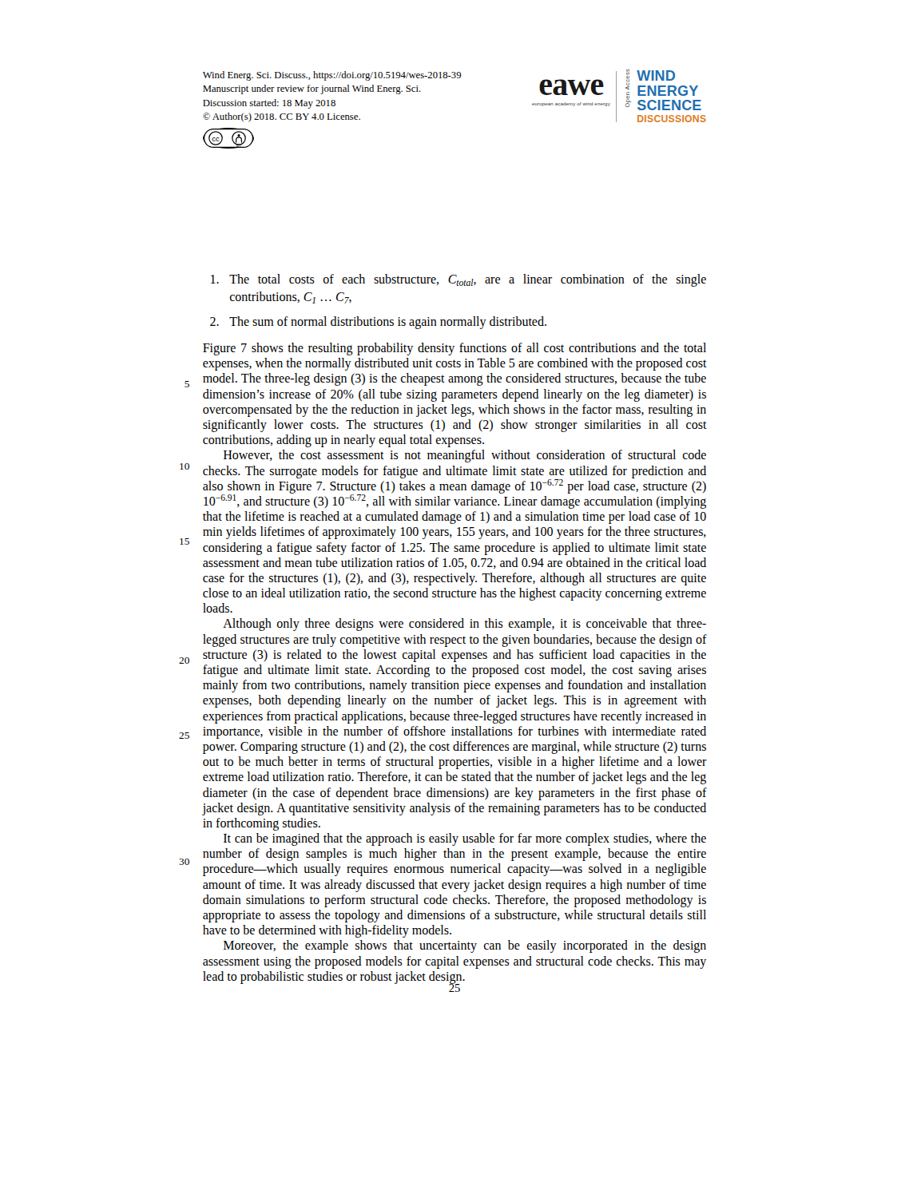Wind Energ. Sci. Discuss., https://doi.org/10.5194/wes-2018-39
Manuscript under review for journal Wind Energ. Sci.
Discussion started: 18 May 2018
© Author(s) 2018. CC BY 4.0 License.
cc BY
eawe
european academy of wind energy
Open Access
WIND
ENERGY
SCIENCE
DISCUSSIONS
1. The total costs of each substructure, Ctotal, are a linear combination of the single contributions, C1 … C7,
2. The sum of normal distributions is again normally distributed.
Figure 7 shows the resulting probability density functions of all cost contributions and the total expenses, when the normally distributed unit costs in Table 5 are combined with the proposed cost model. The three-leg design (3) is the cheapest among the considered structures, because the tube dimension’s increase of 20% (all tube sizing parameters depend linearly on the leg diameter) is overcompensated by the the reduction in jacket legs, which shows in the factor mass, resulting in significantly lower costs. The structures (1) and (2) show stronger similarities in all cost contributions, adding up in nearly equal total expenses.
5
However, the cost assessment is not meaningful without consideration of structural code checks. The surrogate models for fatigue and ultimate limit state are utilized for prediction and also shown in Figure 7. Structure (1) takes a mean damage of 10−6.72 per load case, structure (2) 10−6.91, and structure (3) 10−6.72, all with similar variance. Linear damage accumulation (implying that the lifetime is reached at a cumulated damage of 1) and a simulation time per load case of 10 min yields lifetimes of approximately 100 years, 155 years, and 100 years for the three structures, considering a fatigue safety factor of 1.25. The same procedure is applied to ultimate limit state assessment and mean tube utilization ratios of 1.05, 0.72, and 0.94 are obtained in the critical load case for the structures (1), (2), and (3), respectively. Therefore, although all structures are quite close to an ideal utilization ratio, the second structure has the highest capacity concerning extreme loads.
10 15
Although only three designs were considered in this example, it is conceivable that three-legged structures are truly competitive with respect to the given boundaries, because the design of structure (3) is related to the lowest capital expenses and has sufficient load capacities in the fatigue and ultimate limit state. According to the proposed cost model, the cost saving arises mainly from two contributions, namely transition piece expenses and foundation and installation expenses, both depending linearly on the number of jacket legs. This is in agreement with experiences from practical applications, because three-legged structures have recently increased in importance, visible in the number of offshore installations for turbines with intermediate rated power. Comparing structure (1) and (2), the cost differences are marginal, while structure (2) turns out to be much better in terms of structural properties, visible in a higher lifetime and a lower extreme load utilization ratio. Therefore, it can be stated that the number of jacket legs and the leg diameter (in the case of dependent brace dimensions) are key parameters in the first phase of jacket design. A quantitative sensitivity analysis of the remaining parameters has to be conducted in forthcoming studies.
20 25
It can be imagined that the approach is easily usable for far more complex studies, where the number of design samples is much higher than in the present example, because the entire procedure—which usually requires enormous numerical capacity—was solved in a negligible amount of time. It was already discussed that every jacket design requires a high number of time domain simulations to perform structural code checks. Therefore, the proposed methodology is appropriate to assess the topology and dimensions of a substructure, while structural details still have to be determined with high-fidelity models.
30
Moreover, the example shows that uncertainty can be easily incorporated in the design assessment using the proposed models for capital expenses and structural code checks. This may lead to probabilistic studies or robust jacket design.
25